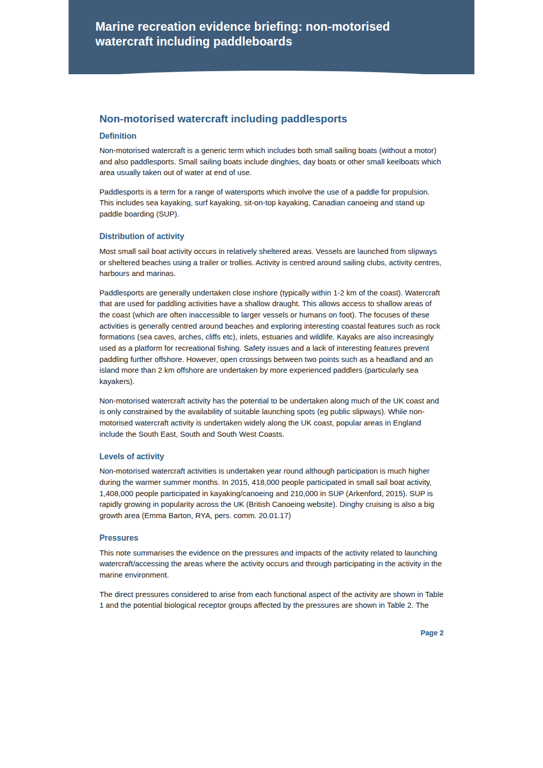Marine recreation evidence briefing: non-motorised watercraft including paddleboards
Non-motorised watercraft including paddlesports
Definition
Non-motorised watercraft is a generic term which includes both small sailing boats (without a motor) and also paddlesports. Small sailing boats include dinghies, day boats or other small keelboats which area usually taken out of water at end of use.
Paddlesports is a term for a range of watersports which involve the use of a paddle for propulsion. This includes sea kayaking, surf kayaking, sit-on-top kayaking, Canadian canoeing and stand up paddle boarding (SUP).
Distribution of activity
Most small sail boat activity occurs in relatively sheltered areas. Vessels are launched from slipways or sheltered beaches using a trailer or trollies. Activity is centred around sailing clubs, activity centres, harbours and marinas.
Paddlesports are generally undertaken close inshore (typically within 1-2 km of the coast). Watercraft that are used for paddling activities have a shallow draught. This allows access to shallow areas of the coast (which are often inaccessible to larger vessels or humans on foot). The focuses of these activities is generally centred around beaches and exploring interesting coastal features such as rock formations (sea caves, arches, cliffs etc), inlets, estuaries and wildlife. Kayaks are also increasingly used as a platform for recreational fishing. Safety issues and a lack of interesting features prevent paddling further offshore. However, open crossings between two points such as a headland and an island more than 2 km offshore are undertaken by more experienced paddlers (particularly sea kayakers).
Non-motorised watercraft activity has the potential to be undertaken along much of the UK coast and is only constrained by the availability of suitable launching spots (eg public slipways). While non-motorised watercraft activity is undertaken widely along the UK coast, popular areas in England include the South East, South and South West Coasts.
Levels of activity
Non-motorised watercraft activities is undertaken year round although participation is much higher during the warmer summer months. In 2015, 418,000 people participated in small sail boat activity, 1,408,000 people participated in kayaking/canoeing and 210,000 in SUP (Arkenford, 2015). SUP is rapidly growing in popularity across the UK (British Canoeing website). Dinghy cruising is also a big growth area (Emma Barton, RYA, pers. comm. 20.01.17)
Pressures
This note summarises the evidence on the pressures and impacts of the activity related to launching watercraft/accessing the areas where the activity occurs and through participating in the activity in the marine environment.
The direct pressures considered to arise from each functional aspect of the activity are shown in Table 1 and the potential biological receptor groups affected by the pressures are shown in Table 2. The
Page 2